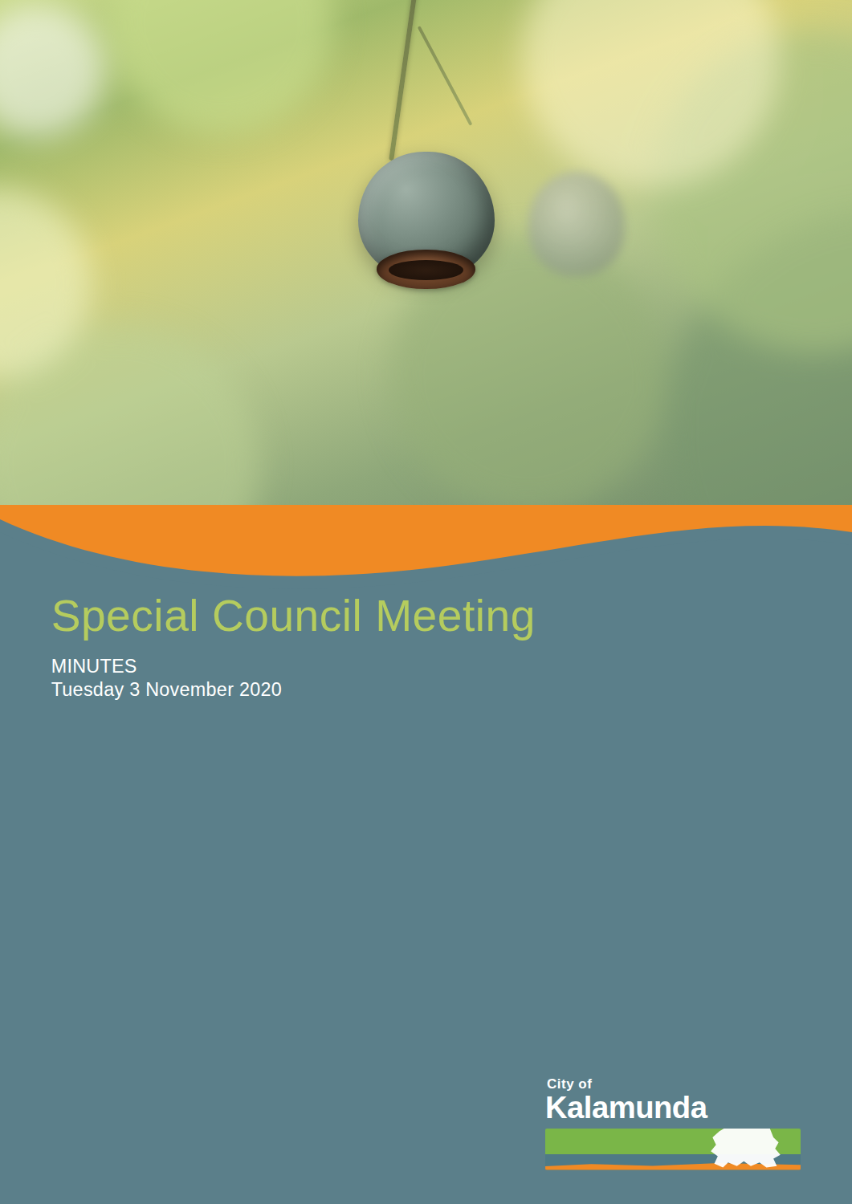Special Council Meeting
MINUTES Tuesday 3 November 2020
City of
Kalamunda